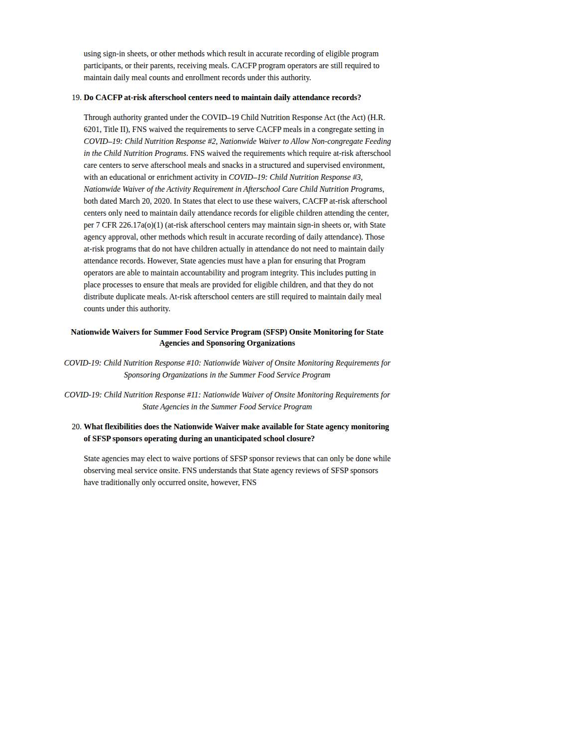using sign-in sheets, or other methods which result in accurate recording of eligible program participants, or their parents, receiving meals. CACFP program operators are still required to maintain daily meal counts and enrollment records under this authority.
Do CACFP at-risk afterschool centers need to maintain daily attendance records?
Through authority granted under the COVID–19 Child Nutrition Response Act (the Act) (H.R. 6201, Title II), FNS waived the requirements to serve CACFP meals in a congregate setting in COVID–19: Child Nutrition Response #2, Nationwide Waiver to Allow Non-congregate Feeding in the Child Nutrition Programs. FNS waived the requirements which require at-risk afterschool care centers to serve afterschool meals and snacks in a structured and supervised environment, with an educational or enrichment activity in COVID–19: Child Nutrition Response #3, Nationwide Waiver of the Activity Requirement in Afterschool Care Child Nutrition Programs, both dated March 20, 2020. In States that elect to use these waivers, CACFP at-risk afterschool centers only need to maintain daily attendance records for eligible children attending the center, per 7 CFR 226.17a(o)(1) (at-risk afterschool centers may maintain sign-in sheets or, with State agency approval, other methods which result in accurate recording of daily attendance). Those at-risk programs that do not have children actually in attendance do not need to maintain daily attendance records. However, State agencies must have a plan for ensuring that Program operators are able to maintain accountability and program integrity. This includes putting in place processes to ensure that meals are provided for eligible children, and that they do not distribute duplicate meals. At-risk afterschool centers are still required to maintain daily meal counts under this authority.
Nationwide Waivers for Summer Food Service Program (SFSP) Onsite Monitoring for State Agencies and Sponsoring Organizations
COVID-19: Child Nutrition Response #10: Nationwide Waiver of Onsite Monitoring Requirements for Sponsoring Organizations in the Summer Food Service Program
COVID-19: Child Nutrition Response #11: Nationwide Waiver of Onsite Monitoring Requirements for State Agencies in the Summer Food Service Program
What flexibilities does the Nationwide Waiver make available for State agency monitoring of SFSP sponsors operating during an unanticipated school closure?
State agencies may elect to waive portions of SFSP sponsor reviews that can only be done while observing meal service onsite. FNS understands that State agency reviews of SFSP sponsors have traditionally only occurred onsite, however, FNS